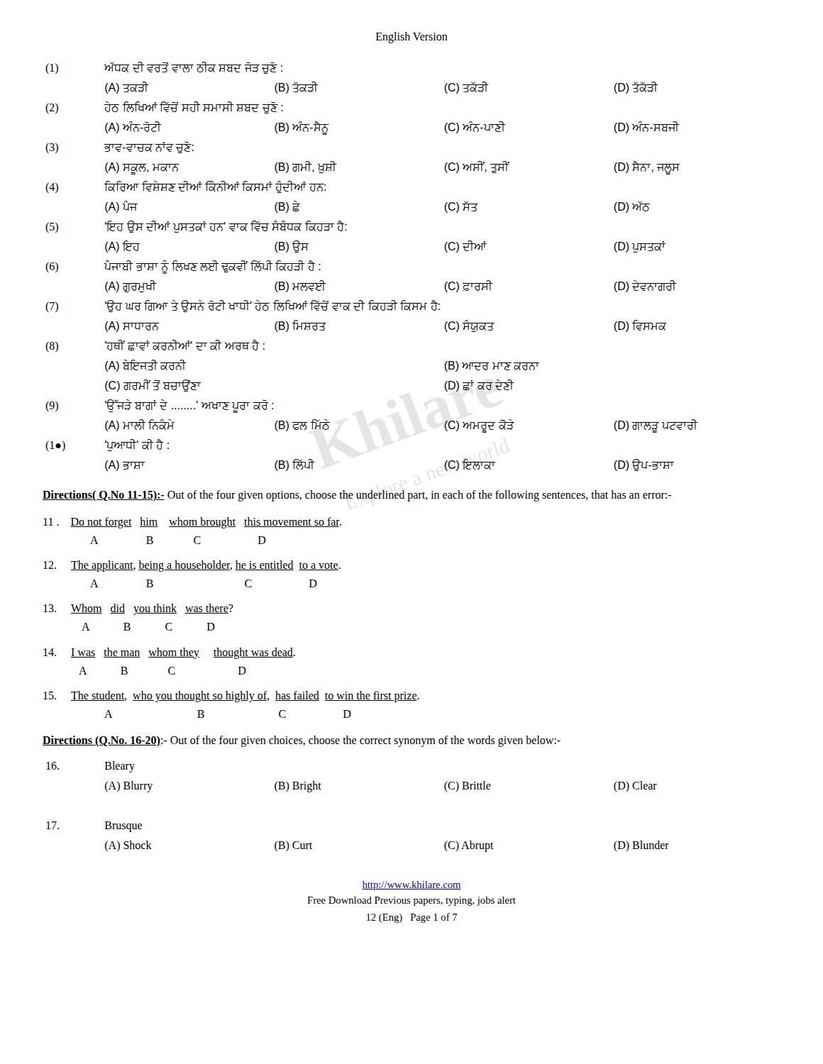KhilareExplore a new world
English Version
| (1) | ਅੱਧਕ ਦੀ ਵਰਤੋਂ ਵਾਲਾ ਠੀਕ ਸ਼ਬਦ ਜੋੜ ਚੁਣੋ : |
| | (A) ਤਕੜੀ | (B) ਤੱਕੜੀ | (C) ਤਕੱੜੀ | (D) ਤੱਕੱੜੀ |
| (2) | ਹੇਠ ਲਿਖਿਆਂ ਵਿੱਚੋਂ ਸਹੀ ਸਮਾਸੀ ਸ਼ਬਦ ਚੁਣੋ : |
| | (A) ਅੰਨ-ਰੋਟੀ | (B) ਅੰਨ-ਸੈਨੂ | (C) ਅੰਨ-ਪਾਣੀ | (D) ਅੰਨ-ਸਬਜੀ |
| (3) | ਭਾਵ-ਵਾਚਕ ਨਾਂਵ ਚੁਣੋ: |
| | (A) ਸਕੂਲ, ਮਕਾਨ | (B) ਗਮੀ, ਖ਼ੁਸ਼ੀ | (C) ਅਸੀਂ, ਤੁਸੀਂ | (D) ਸੈਨਾ, ਜਲੂਸ |
| (4) | ਕਿਰਿਆ ਵਿਸ਼ੇਸ਼ਣ ਦੀਆਂ ਕਿੰਨੀਆਂ ਕਿਸਮਾਂ ਹੁੰਦੀਆਂ ਹਨ: |
| | (A) ਪੰਜ | (B) ਛੇ | (C) ਸੱਤ | (D) ਅੱਠ |
| (5) | 'ਇਹ ਉਸ ਦੀਆਂ ਪੁਸਤਕਾਂ ਹਨ' ਵਾਕ ਵਿੱਚ ਸੰਬੰਧਕ ਕਿਹੜਾ ਹੈ: |
| | (A) ਇਹ | (B) ਉਸ | (C) ਦੀਆਂ | (D) ਪੁਸਤਕਾਂ |
| (6) | ਪੰਜਾਬੀ ਭਾਸ਼ਾ ਨੂੰ ਲਿਖਣ ਲਈ ਢੁਕਵੀਂ ਲਿੱਪੀ ਕਿਹੜੀ ਹੈ : |
| | (A) ਗੁਰਮੁਖੀ | (B) ਮਲਵਈ | (C) ਫ਼ਾਰਸੀ | (D) ਦੇਵਨਾਗਰੀ |
| (7) | 'ਉਹ ਘਰ ਗਿਆ ਤੇ ਉਸਨੇ ਰੋਟੀ ਖਾਧੀ' ਹੇਠ ਲਿਖਿਆਂ ਵਿੱਚੋਂ ਵਾਕ ਦੀ ਕਿਹੜੀ ਕਿਸਮ ਹੈ: |
| | (A) ਸਾਧਾਰਨ | (B) ਮਿਸ਼ਰਤ | (C) ਸੰਯੁਕਤ | (D) ਵਿਸਮਕ |
| (8) | 'ਹਥੀਂ ਛਾਵਾਂ ਕਰਨੀਆਂ' ਦਾ ਕੀ ਅਰਥ ਹੈ : |
| | (A) ਬੇਇਜਤੀ ਕਰਨੀ | (B) ਆਦਰ ਮਾਣ ਕਰਨਾ |
| | (C) ਗਰਮੀਂ ਤੋਂ ਬਚਾਉਂਣਾ | (D) ਛਾਂ ਕਰ ਦੇਣੀ |
| (9) | 'ਉੱਜੜੇ ਬਾਗਾਂ ਦੇ ........' ਅਖਾਣ ਪੂਰਾ ਕਰੋ : |
| | (A) ਮਾਲੀ ਨਿਕੰਮੇ | (B) ਫਲ ਮਿੱਠੇ | (C) ਅਮਰੂਦ ਕੌੜੇ | (D) ਗਾਲੜੂ ਪਟਵਾਰੀ |
| (1●) | 'ਪੁਆਧੀ' ਕੀ ਹੈ : |
| | (A) ਭਾਸ਼ਾ | (B) ਲਿੱਪੀ | (C) ਇਲਾਕਾ | (D) ਉਪ-ਭਾਸ਼ਾ |
Directions( Q.No 11-15):- Out of the four given options, choose the underlined part, in each of the following sentences, that has an error:-
11 . Do not forget him whom brought this movement so far.
                 A                 B              C                    D
12. The applicant, being a householder, he is entitled to a vote.
                 A                 B                                C                    D
13. Whom did you think was there?
              A            B            C            D
14. I was the man whom they thought was dead.
             A            B              C                      D
15. The student, who you thought so highly of, has failed to win the first prize.
                      A                              B                          C                    D
Directions (Q.No. 16-20):- Out of the four given choices, choose the correct synonym of the words given below:-
| 16. | Bleary |
| | (A) Blurry | (B) Bright | (C) Brittle | (D) Clear |
| 17. | Brusque |
| | (A) Shock | (B) Curt | (C) Abrupt | (D) Blunder |
http://www.khilare.com
Free Download Previous papers, typing, jobs alert
12 (Eng) Page 1 of 7